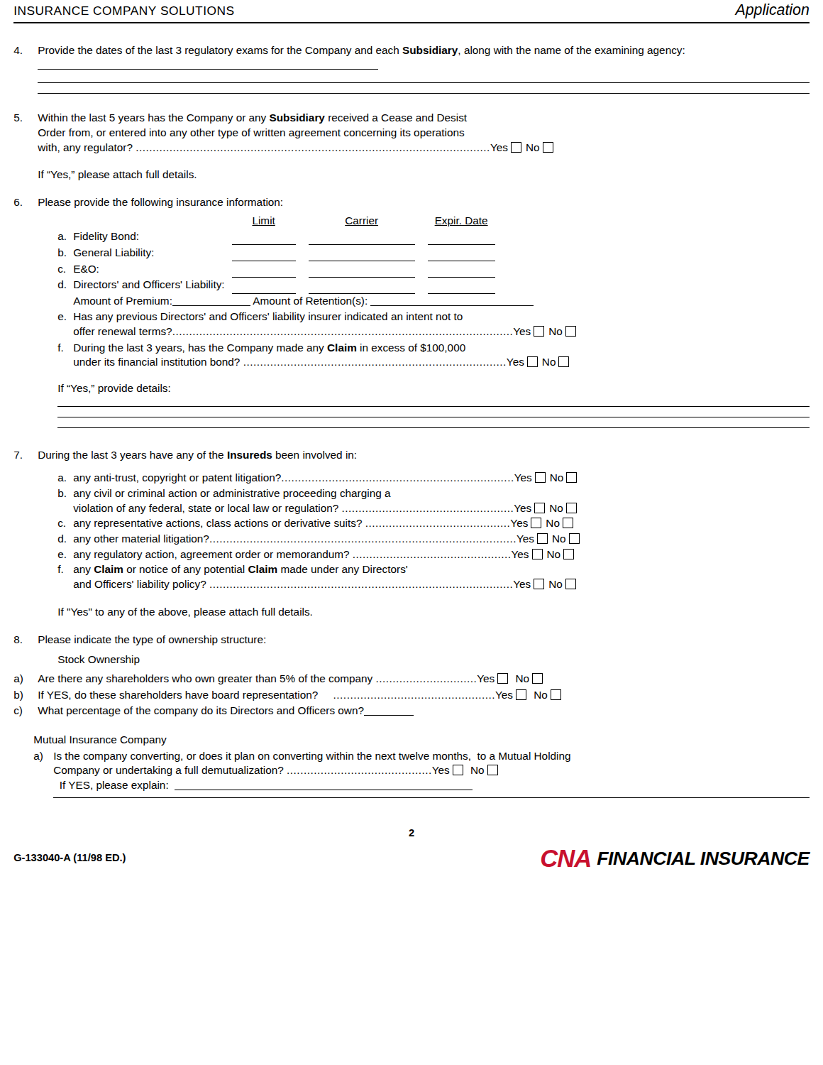INSURANCE COMPANY SOLUTIONS
Application
4.
Provide the dates of the last 3 regulatory exams for the Company and each Subsidiary, along with the name of the examining agency:
5.
Within the last 5 years has the Company or any Subsidiary received a Cease and Desist
Order from, or entered into any other type of written agreement concerning its operations
with, any regulator? ......................................................................................................... Yes No
If “Yes,” please attach full details.
6.
Please provide the following insurance information:
| | | Limit | | Carrier | | Expir. Date |
| a. | Fidelity Bond: | | | | | |
| b. | General Liability: | | | | | |
| c. | E&O: | | | | | |
| d. | Directors' and Officers' Liability: | | | | | |
Amount of Premium: Amount of Retention(s):
e.
Has any previous Directors' and Officers' liability insurer indicated an intent not to
offer renewal terms?..................................................................................................... Yes No
f.
During the last 3 years, has the Company made any Claim in excess of $100,000
under its financial institution bond? .............................................................................. Yes No
If “Yes,” provide details:
7.
During the last 3 years have any of the Insureds been involved in:
a.
any anti-trust, copyright or patent litigation?..................................................................... Yes No
b.
any civil or criminal action or administrative proceeding charging a
violation of any federal, state or local law or regulation? ................................................... Yes No
c.
any representative actions, class actions or derivative suits? ........................................... Yes No
d.
any other material litigation?........................................................................................... Yes No
e.
any regulatory action, agreement order or memorandum? ............................................... Yes No
f.
any Claim or notice of any potential Claim made under any Directors'
and Officers' liability policy? .......................................................................................... Yes No
If "Yes" to any of the above, please attach full details.
8.
Please indicate the type of ownership structure:
Stock Ownership
a)
Are there any shareholders who own greater than 5% of the company .............................. Yes No
b)
If YES, do these shareholders have board representation? ................................................ Yes No
c)
What percentage of the company do its Directors and Officers own?
Mutual Insurance Company
a)
Is the company converting, or does it plan on converting within the next twelve months, to a Mutual Holding
Company or undertaking a full demutualization? ........................................... Yes No
If YES, please explain:
2
G-133040-A (11/98 ED.)
CNA FINANCIAL INSURANCE